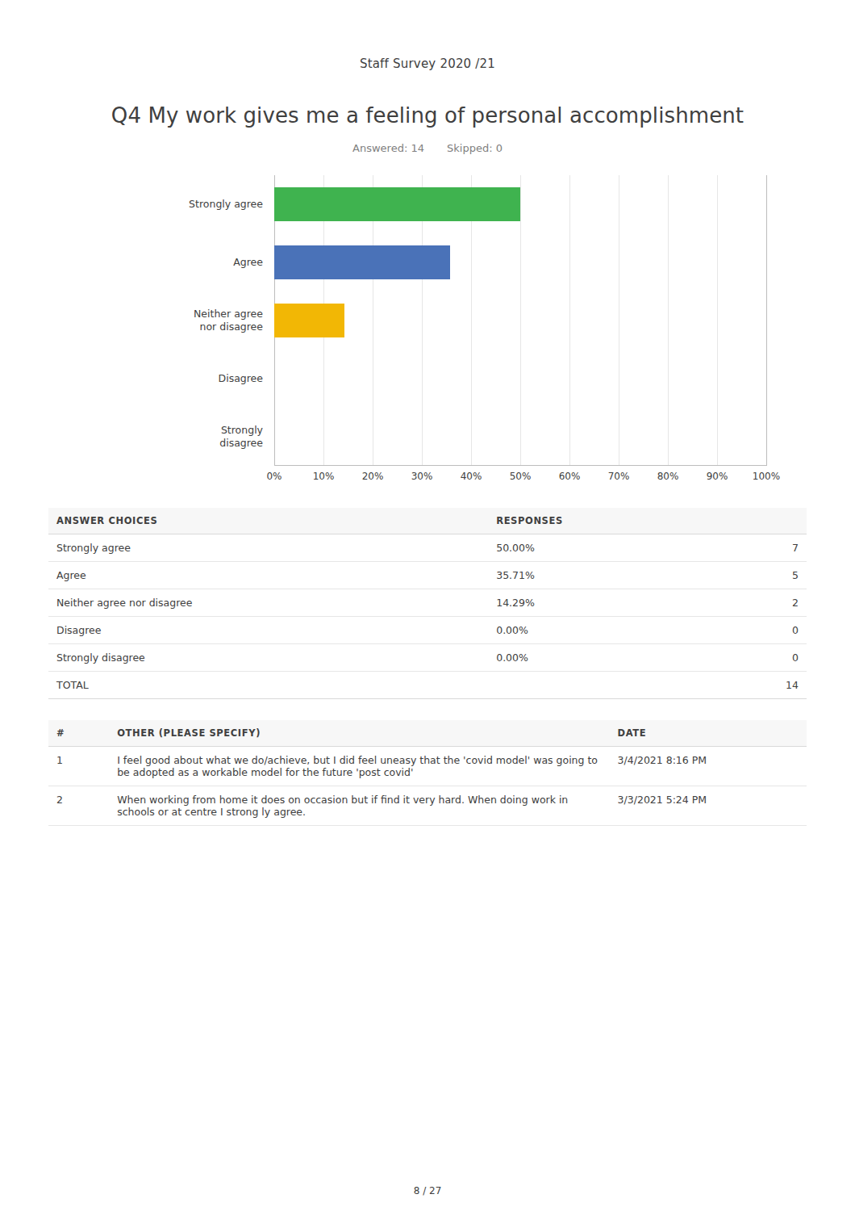Staff Survey 2020 /21
Q4 My work gives me a feeling of personal accomplishment
Answered: 14 Skipped: 0
Strongly agree
Agree
Neither agree
nor disagree
Disagree
Strongly
disagree
0%
10%
20%
30%
40%
50%
60%
70%
80%
90%
100%
| ANSWER CHOICES | RESPONSES |
| --- | --- |
| Strongly agree | 50.00% 7 |
| Agree | 35.71% 5 |
| Neither agree nor disagree | 14.29% 2 |
| Disagree | 0.00% 0 |
| Strongly disagree | 0.00% 0 |
| TOTAL | 14 |
| # | OTHER (PLEASE SPECIFY) | DATE |
| --- | --- | --- |
| 1 | I feel good about what we do/achieve, but I did feel uneasy that the 'covid model' was going to be adopted as a workable model for the future 'post covid' | 3/4/2021 8:16 PM |
| 2 | When working from home it does on occasion but if find it very hard. When doing work in schools or at centre I strong ly agree. | 3/3/2021 5:24 PM |
8 / 27